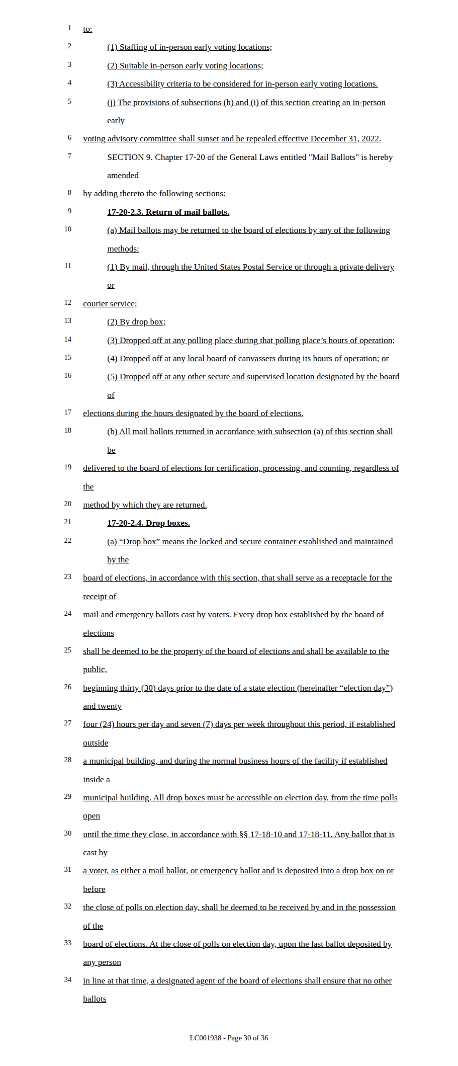to:
(1) Staffing of in-person early voting locations;
(2) Suitable in-person early voting locations;
(3) Accessibility criteria to be considered for in-person early voting locations.
(j) The provisions of subsections (h) and (i) of this section creating an in-person early
voting advisory committee shall sunset and be repealed effective December 31, 2022.
SECTION 9. Chapter 17-20 of the General Laws entitled "Mail Ballots" is hereby amended
by adding thereto the following sections:
17-20-2.3. Return of mail ballots.
(a) Mail ballots may be returned to the board of elections by any of the following methods:
(1) By mail, through the United States Postal Service or through a private delivery or
courier service;
(2) By drop box;
(3) Dropped off at any polling place during that polling place’s hours of operation;
(4) Dropped off at any local board of canvassers during its hours of operation; or
(5) Dropped off at any other secure and supervised location designated by the board of
elections during the hours designated by the board of elections.
(b) All mail ballots returned in accordance with subsection (a) of this section shall be
delivered to the board of elections for certification, processing, and counting, regardless of the
method by which they are returned.
17-20-2.4. Drop boxes.
(a) “Drop box” means the locked and secure container established and maintained by the
board of elections, in accordance with this section, that shall serve as a receptacle for the receipt of
mail and emergency ballots cast by voters. Every drop box established by the board of elections
shall be deemed to be the property of the board of elections and shall be available to the public,
beginning thirty (30) days prior to the date of a state election (hereinafter “election day”) and twenty
four (24) hours per day and seven (7) days per week throughout this period, if established outside
a municipal building, and during the normal business hours of the facility if established inside a
municipal building. All drop boxes must be accessible on election day, from the time polls open
until the time they close, in accordance with §§ 17-18-10 and 17-18-11. Any ballot that is cast by
a voter, as either a mail ballot, or emergency ballot and is deposited into a drop box on or before
the close of polls on election day, shall be deemed to be received by and in the possession of the
board of elections. At the close of polls on election day, upon the last ballot deposited by any person
in line at that time, a designated agent of the board of elections shall ensure that no other ballots
LC001938 - Page 30 of 36